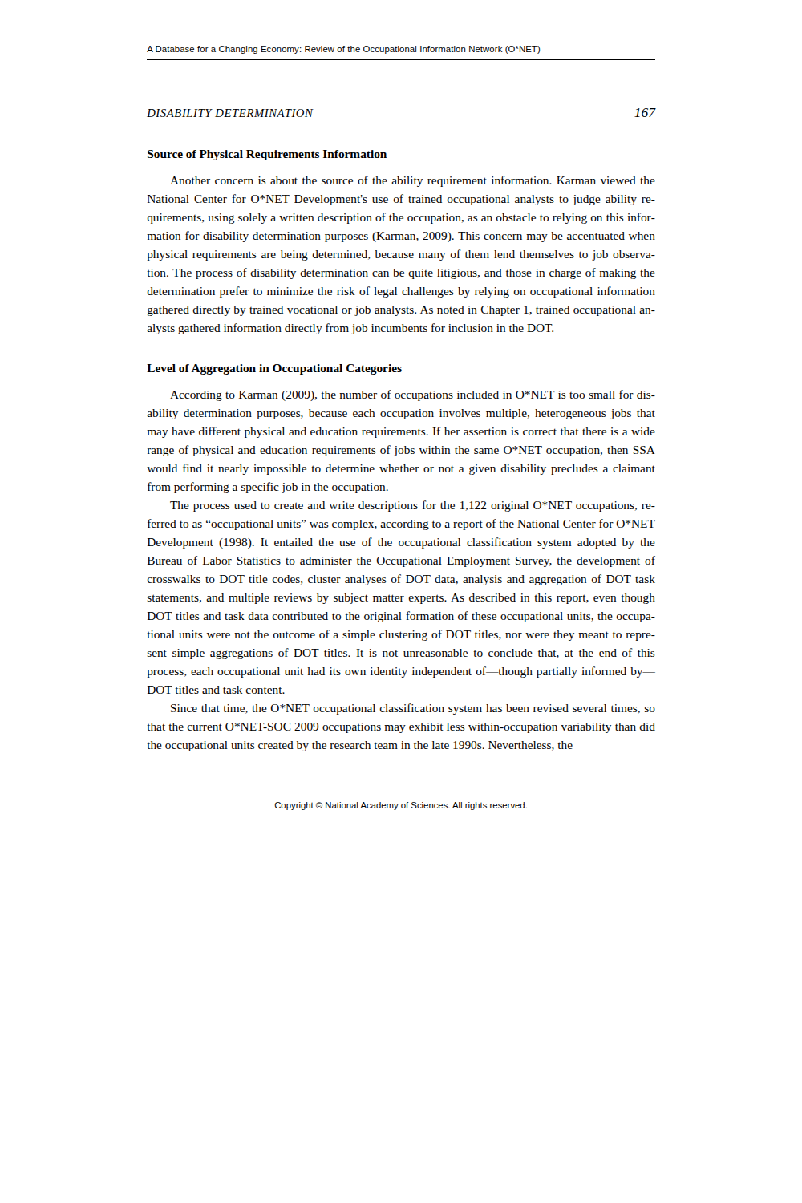A Database for a Changing Economy: Review of the Occupational Information Network (O*NET)
DISABILITY DETERMINATION 167
Source of Physical Requirements Information
Another concern is about the source of the ability requirement information. Karman viewed the National Center for O*NET Development's use of trained occupational analysts to judge ability requirements, using solely a written description of the occupation, as an obstacle to relying on this information for disability determination purposes (Karman, 2009). This concern may be accentuated when physical requirements are being determined, because many of them lend themselves to job observation. The process of disability determination can be quite litigious, and those in charge of making the determination prefer to minimize the risk of legal challenges by relying on occupational information gathered directly by trained vocational or job analysts. As noted in Chapter 1, trained occupational analysts gathered information directly from job incumbents for inclusion in the DOT.
Level of Aggregation in Occupational Categories
According to Karman (2009), the number of occupations included in O*NET is too small for disability determination purposes, because each occupation involves multiple, heterogeneous jobs that may have different physical and education requirements. If her assertion is correct that there is a wide range of physical and education requirements of jobs within the same O*NET occupation, then SSA would find it nearly impossible to determine whether or not a given disability precludes a claimant from performing a specific job in the occupation.
The process used to create and write descriptions for the 1,122 original O*NET occupations, referred to as “occupational units” was complex, according to a report of the National Center for O*NET Development (1998). It entailed the use of the occupational classification system adopted by the Bureau of Labor Statistics to administer the Occupational Employment Survey, the development of crosswalks to DOT title codes, cluster analyses of DOT data, analysis and aggregation of DOT task statements, and multiple reviews by subject matter experts. As described in this report, even though DOT titles and task data contributed to the original formation of these occupational units, the occupational units were not the outcome of a simple clustering of DOT titles, nor were they meant to represent simple aggregations of DOT titles. It is not unreasonable to conclude that, at the end of this process, each occupational unit had its own identity independent of—though partially informed by—DOT titles and task content.
Since that time, the O*NET occupational classification system has been revised several times, so that the current O*NET-SOC 2009 occupations may exhibit less within-occupation variability than did the occupational units created by the research team in the late 1990s. Nevertheless, the
Copyright © National Academy of Sciences. All rights reserved.